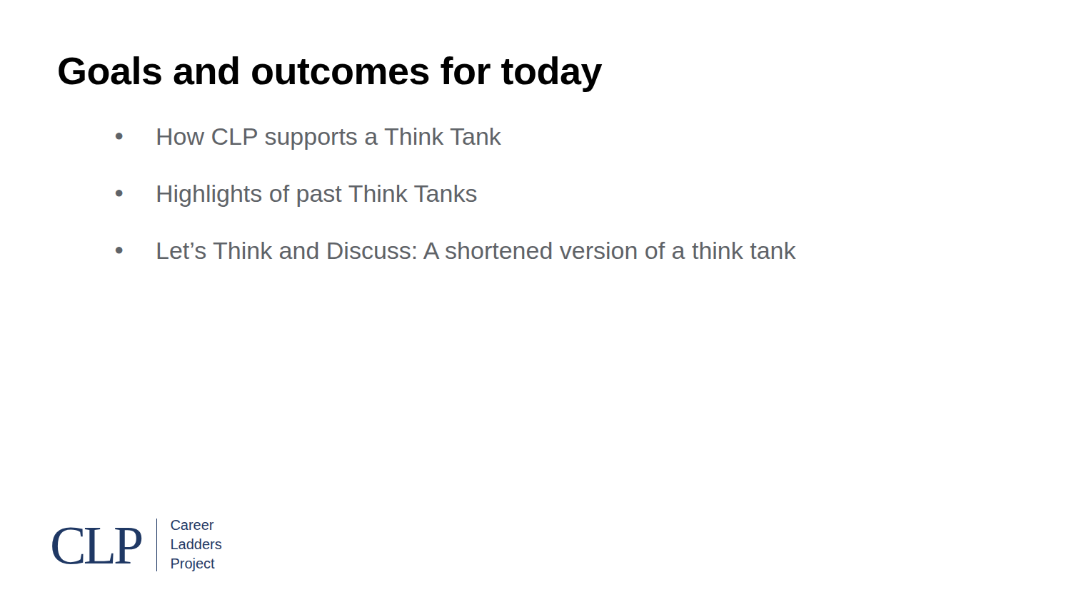Goals and outcomes for today
How CLP supports a Think Tank
Highlights of past Think Tanks
Let’s Think and Discuss: A shortened version of a think tank
CLP Career
Ladders
Project